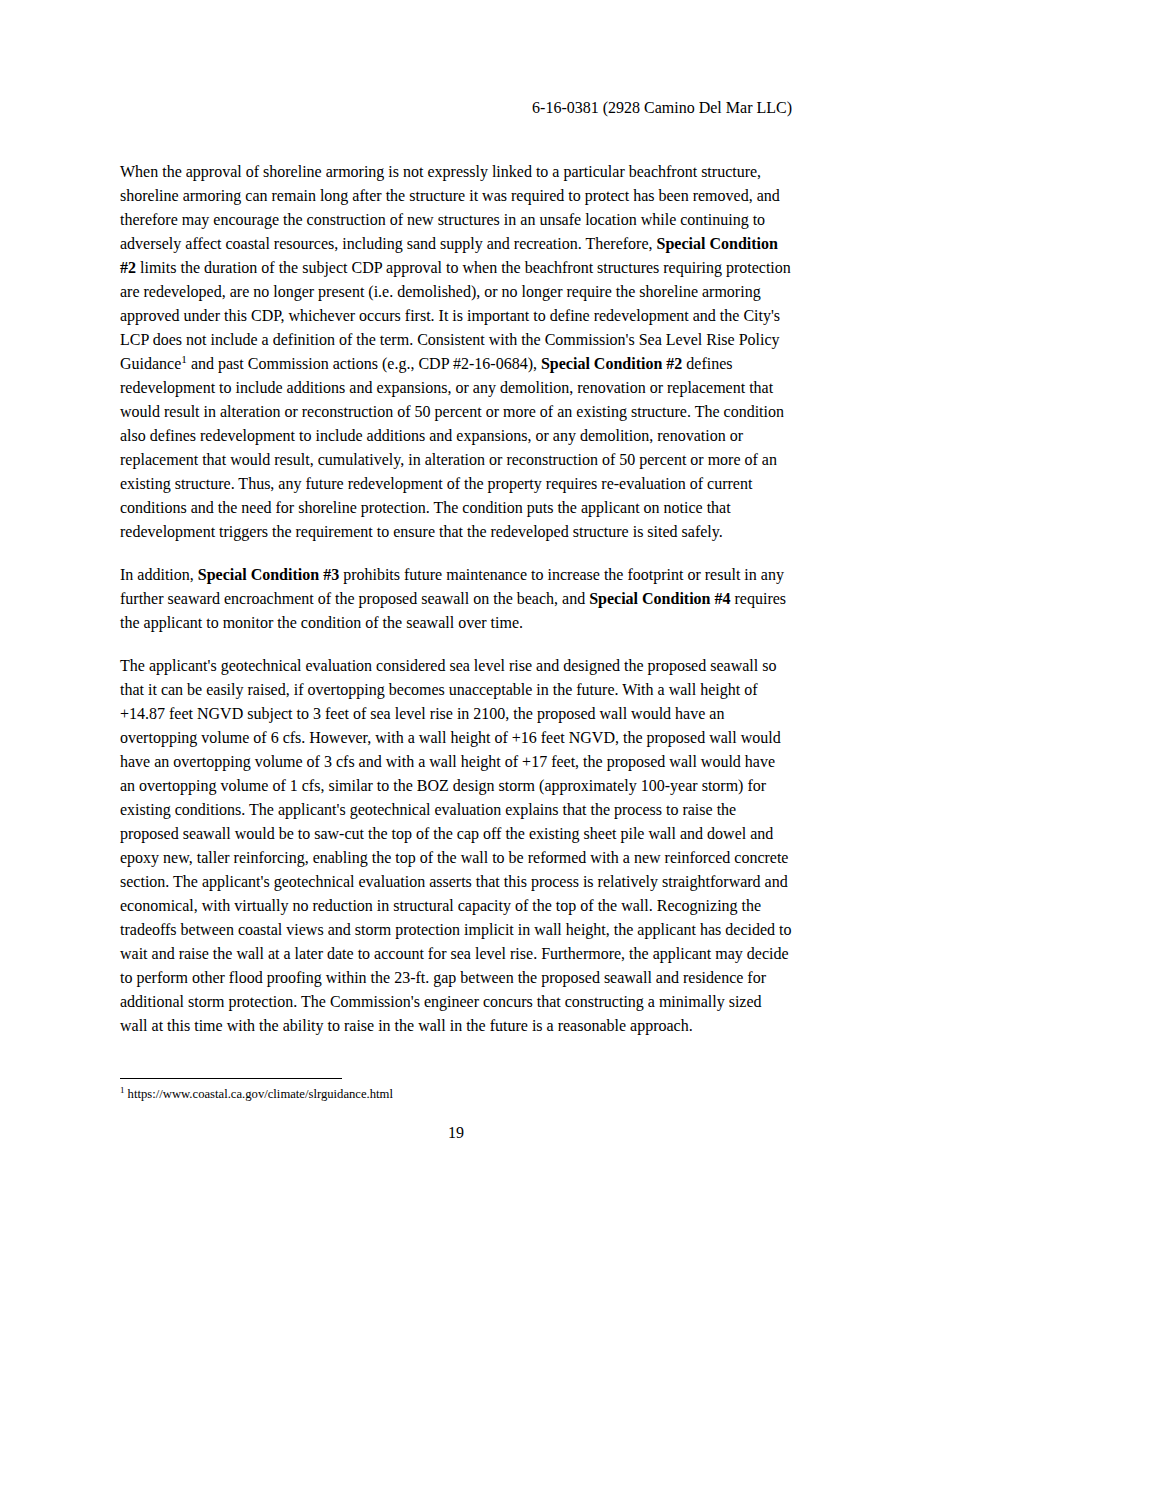6-16-0381 (2928 Camino Del Mar LLC)
When the approval of shoreline armoring is not expressly linked to a particular beachfront structure, shoreline armoring can remain long after the structure it was required to protect has been removed, and therefore may encourage the construction of new structures in an unsafe location while continuing to adversely affect coastal resources, including sand supply and recreation. Therefore, Special Condition #2 limits the duration of the subject CDP approval to when the beachfront structures requiring protection are redeveloped, are no longer present (i.e. demolished), or no longer require the shoreline armoring approved under this CDP, whichever occurs first. It is important to define redevelopment and the City's LCP does not include a definition of the term. Consistent with the Commission's Sea Level Rise Policy Guidance1 and past Commission actions (e.g., CDP #2-16-0684), Special Condition #2 defines redevelopment to include additions and expansions, or any demolition, renovation or replacement that would result in alteration or reconstruction of 50 percent or more of an existing structure. The condition also defines redevelopment to include additions and expansions, or any demolition, renovation or replacement that would result, cumulatively, in alteration or reconstruction of 50 percent or more of an existing structure. Thus, any future redevelopment of the property requires re-evaluation of current conditions and the need for shoreline protection. The condition puts the applicant on notice that redevelopment triggers the requirement to ensure that the redeveloped structure is sited safely.
In addition, Special Condition #3 prohibits future maintenance to increase the footprint or result in any further seaward encroachment of the proposed seawall on the beach, and Special Condition #4 requires the applicant to monitor the condition of the seawall over time.
The applicant's geotechnical evaluation considered sea level rise and designed the proposed seawall so that it can be easily raised, if overtopping becomes unacceptable in the future. With a wall height of +14.87 feet NGVD subject to 3 feet of sea level rise in 2100, the proposed wall would have an overtopping volume of 6 cfs. However, with a wall height of +16 feet NGVD, the proposed wall would have an overtopping volume of 3 cfs and with a wall height of +17 feet, the proposed wall would have an overtopping volume of 1 cfs, similar to the BOZ design storm (approximately 100-year storm) for existing conditions. The applicant's geotechnical evaluation explains that the process to raise the proposed seawall would be to saw-cut the top of the cap off the existing sheet pile wall and dowel and epoxy new, taller reinforcing, enabling the top of the wall to be reformed with a new reinforced concrete section. The applicant's geotechnical evaluation asserts that this process is relatively straightforward and economical, with virtually no reduction in structural capacity of the top of the wall. Recognizing the tradeoffs between coastal views and storm protection implicit in wall height, the applicant has decided to wait and raise the wall at a later date to account for sea level rise. Furthermore, the applicant may decide to perform other flood proofing within the 23-ft. gap between the proposed seawall and residence for additional storm protection. The Commission's engineer concurs that constructing a minimally sized wall at this time with the ability to raise in the wall in the future is a reasonable approach.
1 https://www.coastal.ca.gov/climate/slrguidance.html
19